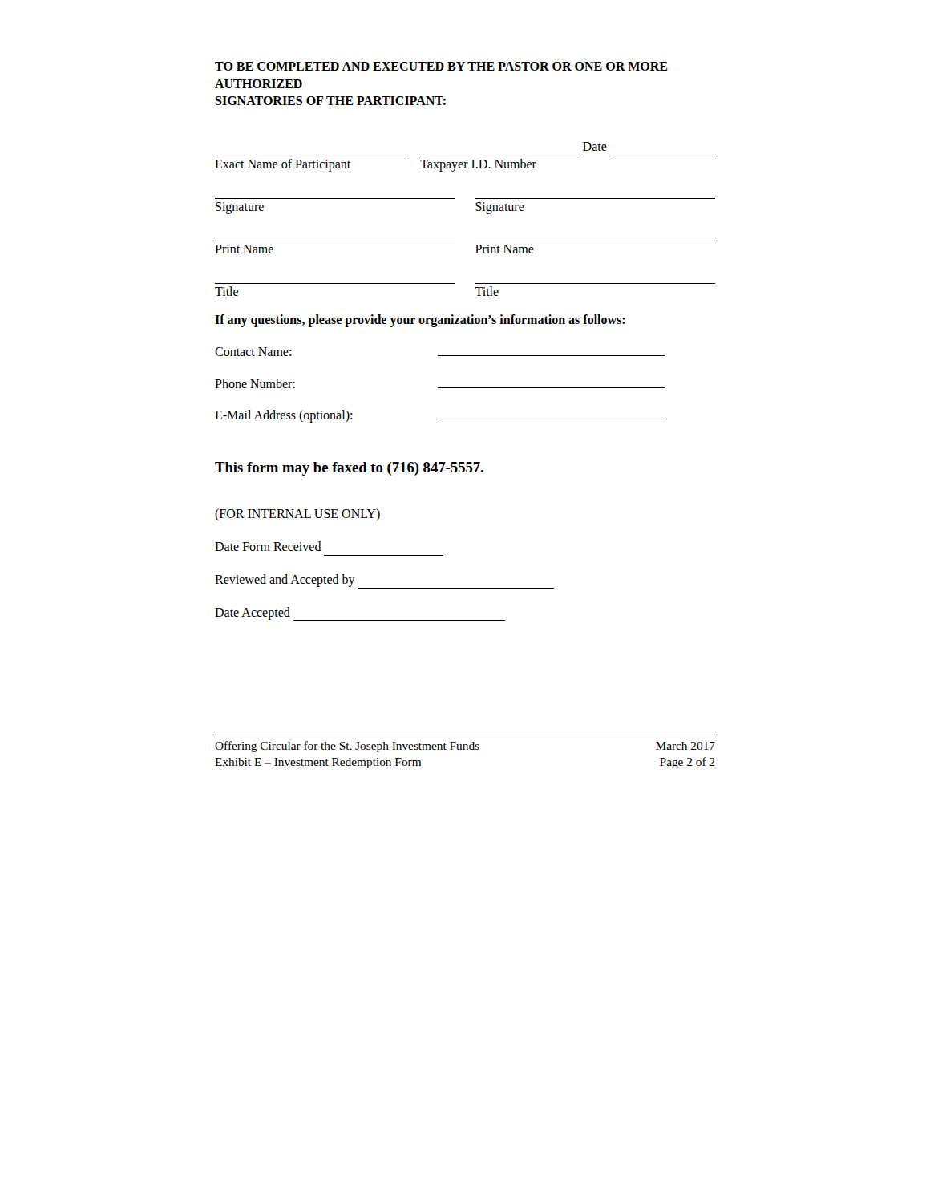TO BE COMPLETED AND EXECUTED BY THE PASTOR OR ONE OR MORE AUTHORIZED
SIGNATORIES OF THE PARTICIPANT:
| | | Date |
| Exact Name of Participant | | Taxpayer I.D. Number |
| Signature | | Signature |
| Print Name | | Print Name |
| Title | | Title |
If any questions, please provide your organization’s information as follows:
| Contact Name: | |
| Phone Number: | |
| E-Mail Address (optional): | |
This form may be faxed to (716) 847-5557.
(FOR INTERNAL USE ONLY)
Date Form Received
Reviewed and Accepted by
Date Accepted
| Offering Circular for the St. Joseph Investment Funds | March 2017 |
| Exhibit E – Investment Redemption Form | Page 2 of 2 |